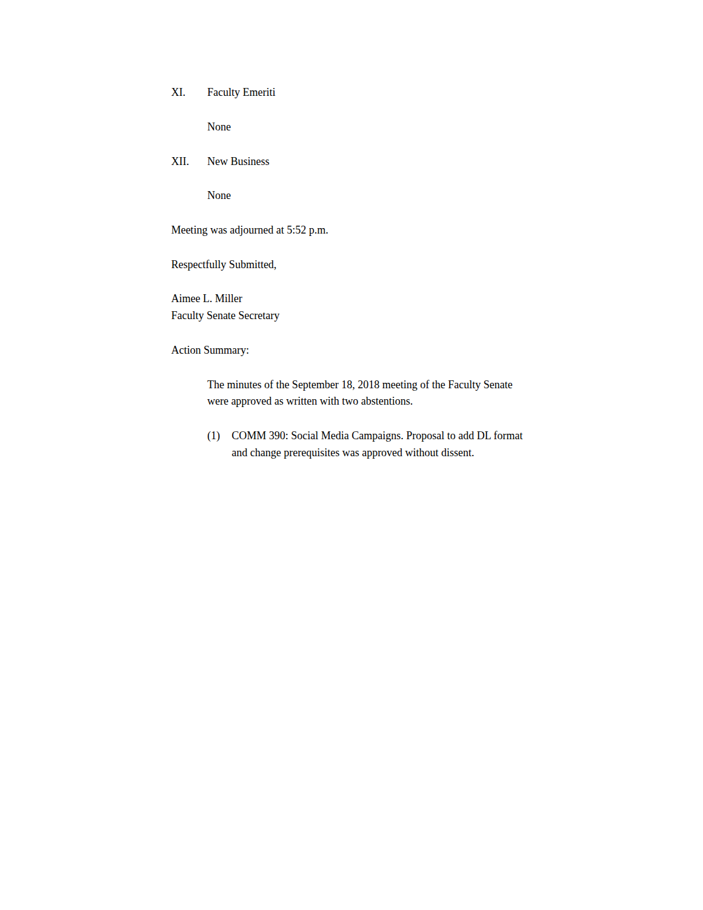XI.
Faculty Emeriti
None
XII.
New Business
None
Meeting was adjourned at 5:52 p.m.
Respectfully Submitted,
Aimee L. Miller
Faculty Senate Secretary
Action Summary:
The minutes of the September 18, 2018 meeting of the Faculty Senate were approved as written with two abstentions.
(1)
COMM 390: Social Media Campaigns. Proposal to add DL format and change prerequisites was approved without dissent.